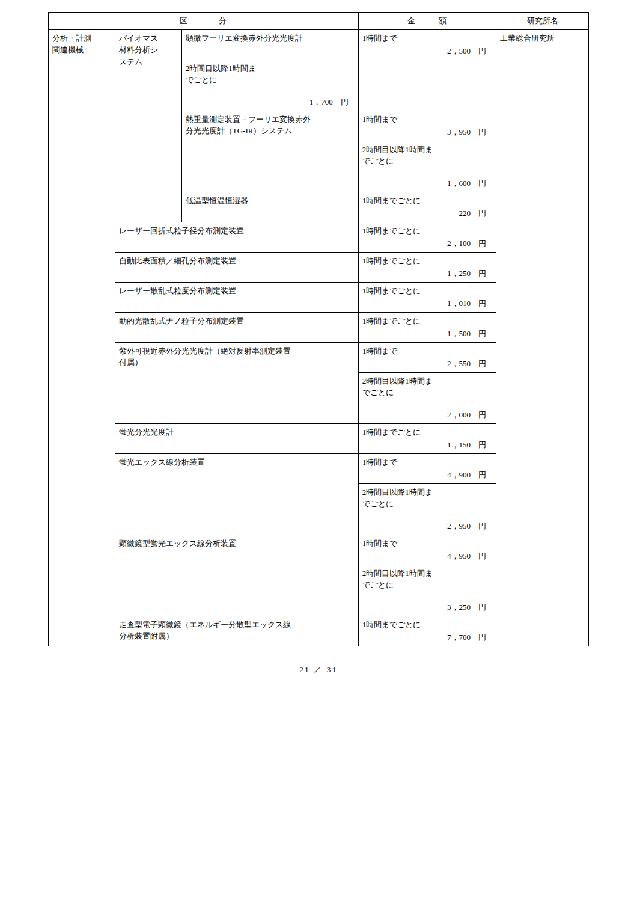| 区 分 | 金 額 | 研究所名 |
| --- | --- | --- |
| 分析・計測 関連機械 | バイオマス 材料分析シ ステム | 顕微フーリエ変換赤外分光光度計 | 1時間まで 2，500 円 | 工業総合研究所 |
| 2時間目以降1時間ま でごとに 1，700 円 |
| 熱重量測定装置－フーリエ変換赤外 分光光度計（TG-IR）システム | 1時間まで 3，950 円 |
| | 2時間目以降1時間ま でごとに 1，600 円 |
| | 低温型恒温恒湿器 | 1時間までごとに 220 円 |
| レーザー回折式粒子径分布測定装置 | 1時間までごとに 2，100 円 |
| 自動比表面積／細孔分布測定装置 | 1時間までごとに 1，250 円 |
| レーザー散乱式粒度分布測定装置 | 1時間までごとに 1，010 円 |
| 動的光散乱式ナノ粒子分布測定装置 | 1時間までごとに 1，500 円 |
| 紫外可視近赤外分光光度計（絶対反射率測定装置 付属） | 1時間まで 2，550 円 2時間目以降1時間ま でごとに 2，000 円 |
| 蛍光分光光度計 | 1時間までごとに 1，150 円 |
| 蛍光エックス線分析装置 | 1時間まで 4，900 円 2時間目以降1時間ま でごとに 2，950 円 |
| 顕微鏡型蛍光エックス線分析装置 | 1時間まで 4，950 円 2時間目以降1時間ま でごとに 3，250 円 |
| 走査型電子顕微鏡（エネルギー分散型エックス線 分析装置附属） | 1時間までごとに 7，700 円 |
21 ／ 31